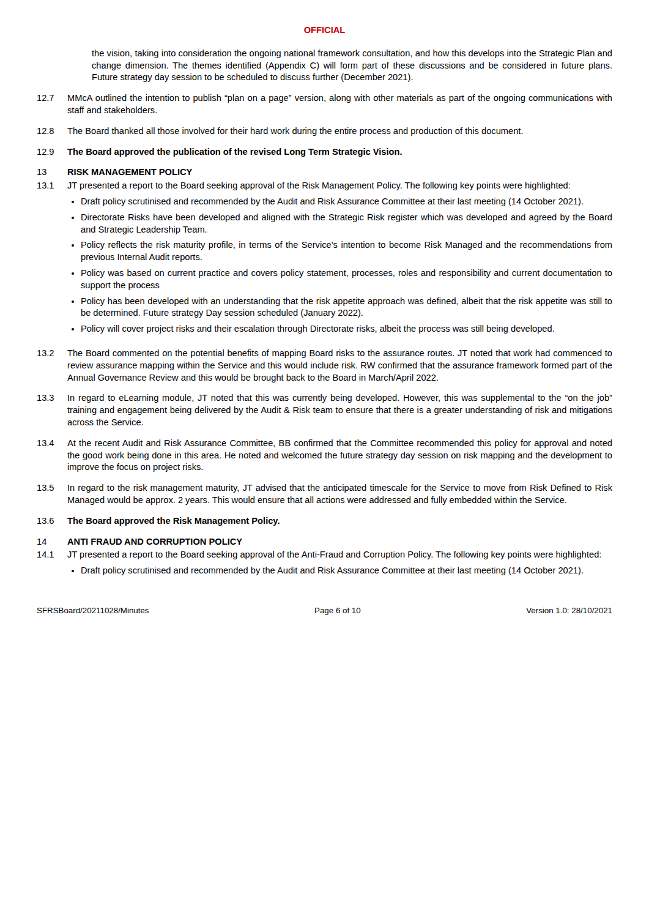OFFICIAL
the vision, taking into consideration the ongoing national framework consultation, and how this develops into the Strategic Plan and change dimension. The themes identified (Appendix C) will form part of these discussions and be considered in future plans. Future strategy day session to be scheduled to discuss further (December 2021).
12.7
MMcA outlined the intention to publish “plan on a page” version, along with other materials as part of the ongoing communications with staff and stakeholders.
12.8
The Board thanked all those involved for their hard work during the entire process and production of this document.
12.9
The Board approved the publication of the revised Long Term Strategic Vision.
13
Risk Management Policy
13.1
JT presented a report to the Board seeking approval of the Risk Management Policy. The following key points were highlighted:
Draft policy scrutinised and recommended by the Audit and Risk Assurance Committee at their last meeting (14 October 2021).
Directorate Risks have been developed and aligned with the Strategic Risk register which was developed and agreed by the Board and Strategic Leadership Team.
Policy reflects the risk maturity profile, in terms of the Service’s intention to become Risk Managed and the recommendations from previous Internal Audit reports.
Policy was based on current practice and covers policy statement, processes, roles and responsibility and current documentation to support the process
Policy has been developed with an understanding that the risk appetite approach was defined, albeit that the risk appetite was still to be determined. Future strategy Day session scheduled (January 2022).
Policy will cover project risks and their escalation through Directorate risks, albeit the process was still being developed.
13.2
The Board commented on the potential benefits of mapping Board risks to the assurance routes. JT noted that work had commenced to review assurance mapping within the Service and this would include risk. RW confirmed that the assurance framework formed part of the Annual Governance Review and this would be brought back to the Board in March/April 2022.
13.3
In regard to eLearning module, JT noted that this was currently being developed. However, this was supplemental to the “on the job” training and engagement being delivered by the Audit & Risk team to ensure that there is a greater understanding of risk and mitigations across the Service.
13.4
At the recent Audit and Risk Assurance Committee, BB confirmed that the Committee recommended this policy for approval and noted the good work being done in this area. He noted and welcomed the future strategy day session on risk mapping and the development to improve the focus on project risks.
13.5
In regard to the risk management maturity, JT advised that the anticipated timescale for the Service to move from Risk Defined to Risk Managed would be approx. 2 years. This would ensure that all actions were addressed and fully embedded within the Service.
13.6
The Board approved the Risk Management Policy.
14
Anti Fraud and Corruption Policy
14.1
JT presented a report to the Board seeking approval of the Anti-Fraud and Corruption Policy. The following key points were highlighted:
Draft policy scrutinised and recommended by the Audit and Risk Assurance Committee at their last meeting (14 October 2021).
SFRSBoard/20211028/Minutes
Page 6 of 10
Version 1.0: 28/10/2021